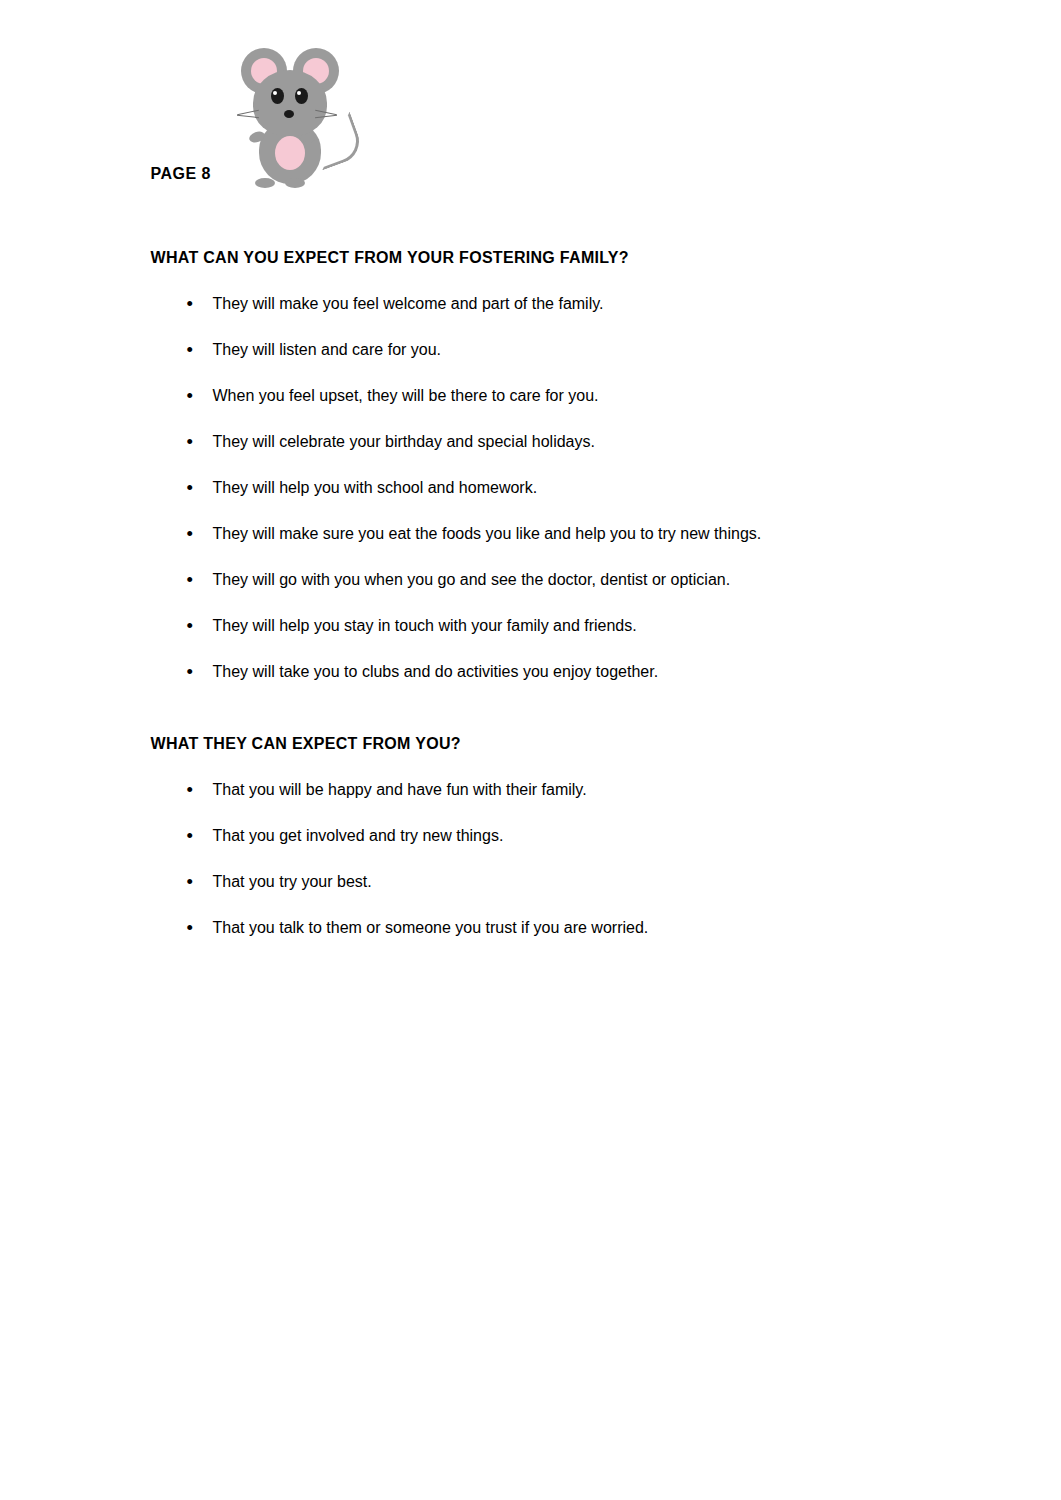PAGE 8
WHAT CAN YOU EXPECT FROM YOUR FOSTERING FAMILY?
They will make you feel welcome and part of the family.
They will listen and care for you.
When you feel upset, they will be there to care for you.
They will celebrate your birthday and special holidays.
They will help you with school and homework.
They will make sure you eat the foods you like and help you to try new things.
They will go with you when you go and see the doctor, dentist or optician.
They will help you stay in touch with your family and friends.
They will take you to clubs and do activities you enjoy together.
WHAT THEY CAN EXPECT FROM YOU?
That you will be happy and have fun with their family.
That you get involved and try new things.
That you try your best.
That you talk to them or someone you trust if you are worried.